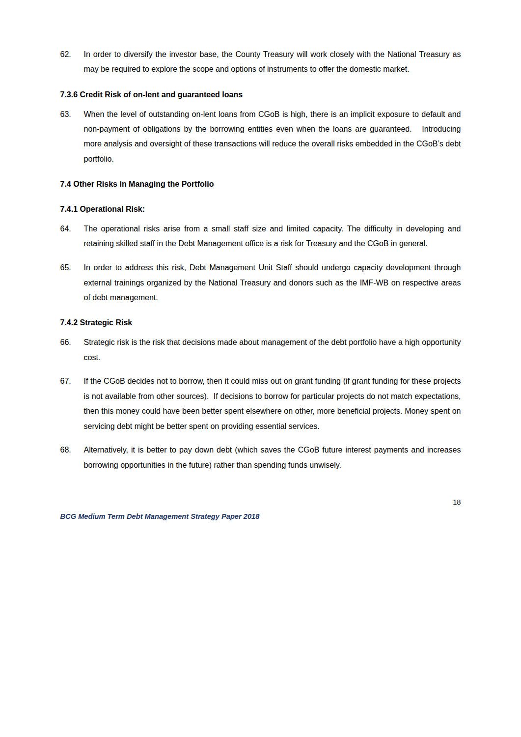62. In order to diversify the investor base, the County Treasury will work closely with the National Treasury as may be required to explore the scope and options of instruments to offer the domestic market.
7.3.6 Credit Risk of on-lent and guaranteed loans
63. When the level of outstanding on-lent loans from CGoB is high, there is an implicit exposure to default and non-payment of obligations by the borrowing entities even when the loans are guaranteed. Introducing more analysis and oversight of these transactions will reduce the overall risks embedded in the CGoB’s debt portfolio.
7.4 Other Risks in Managing the Portfolio
7.4.1 Operational Risk:
64. The operational risks arise from a small staff size and limited capacity. The difficulty in developing and retaining skilled staff in the Debt Management office is a risk for Treasury and the CGoB in general.
65. In order to address this risk, Debt Management Unit Staff should undergo capacity development through external trainings organized by the National Treasury and donors such as the IMF-WB on respective areas of debt management.
7.4.2 Strategic Risk
66. Strategic risk is the risk that decisions made about management of the debt portfolio have a high opportunity cost.
67. If the CGoB decides not to borrow, then it could miss out on grant funding (if grant funding for these projects is not available from other sources). If decisions to borrow for particular projects do not match expectations, then this money could have been better spent elsewhere on other, more beneficial projects. Money spent on servicing debt might be better spent on providing essential services.
68. Alternatively, it is better to pay down debt (which saves the CGoB future interest payments and increases borrowing opportunities in the future) rather than spending funds unwisely.
18
BCG Medium Term Debt Management Strategy Paper 2018